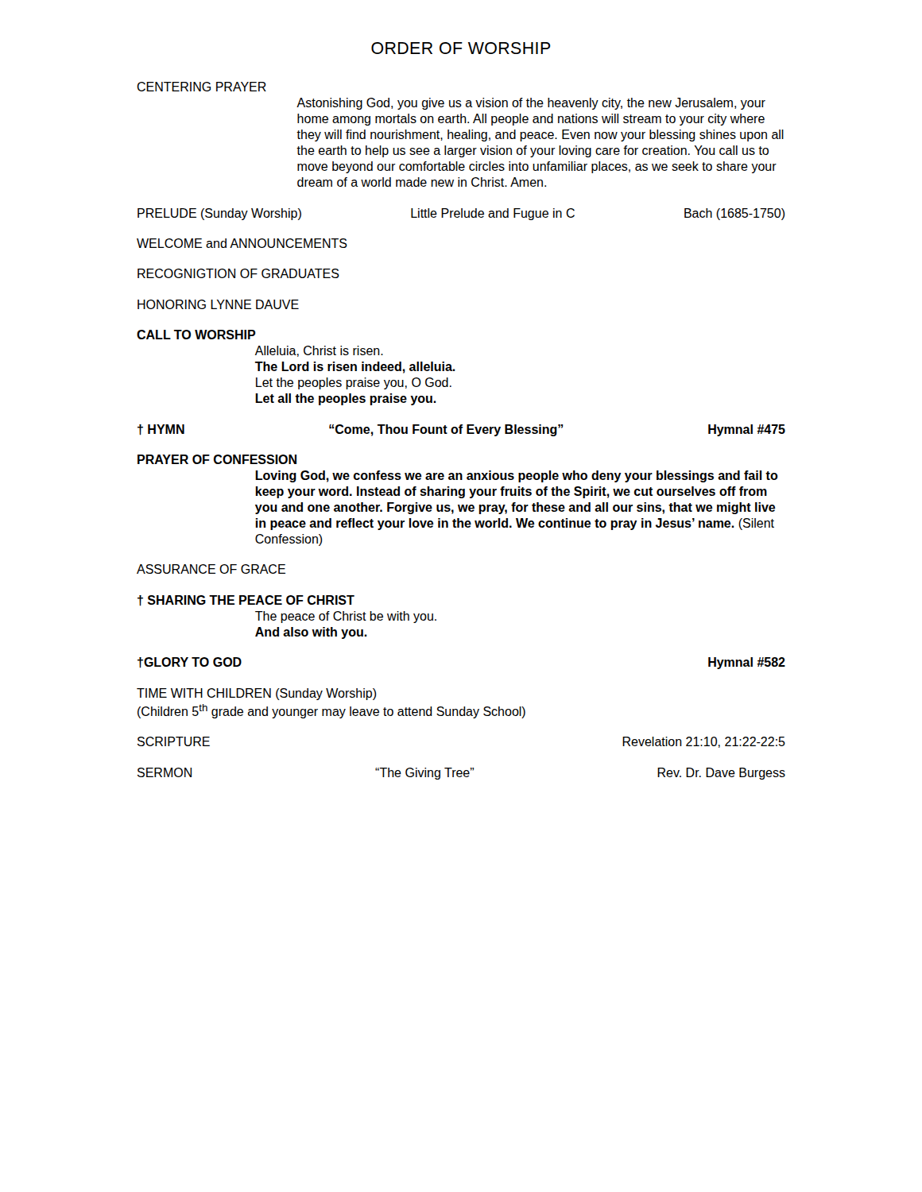ORDER OF WORSHIP
CENTERING PRAYER
Astonishing God, you give us a vision of the heavenly city, the new Jerusalem, your home among mortals on earth. All people and nations will stream to your city where they will find nourishment, healing, and peace. Even now your blessing shines upon all the earth to help us see a larger vision of your loving care for creation. You call us to move beyond our comfortable circles into unfamiliar places, as we seek to share your dream of a world made new in Christ. Amen.
PRELUDE (Sunday Worship) Little Prelude and Fugue in C Bach (1685-1750)
WELCOME and ANNOUNCEMENTS
RECOGNIGTION OF GRADUATES
HONORING LYNNE DAUVE
CALL TO WORSHIP
Alleluia, Christ is risen.
The Lord is risen indeed, alleluia.
Let the peoples praise you, O God.
Let all the peoples praise you.
† HYMN “Come, Thou Fount of Every Blessing” Hymnal #475
PRAYER OF CONFESSION
Loving God, we confess we are an anxious people who deny your blessings and fail to keep your word. Instead of sharing your fruits of the Spirit, we cut ourselves off from you and one another. Forgive us, we pray, for these and all our sins, that we might live in peace and reflect your love in the world. We continue to pray in Jesus’ name. (Silent Confession)
ASSURANCE OF GRACE
† SHARING THE PEACE OF CHRIST
The peace of Christ be with you.
And also with you.
†GLORY TO GOD Hymnal #582
TIME WITH CHILDREN (Sunday Worship)
(Children 5th grade and younger may leave to attend Sunday School)
SCRIPTURE Revelation 21:10, 21:22-22:5
SERMON “The Giving Tree” Rev. Dr. Dave Burgess